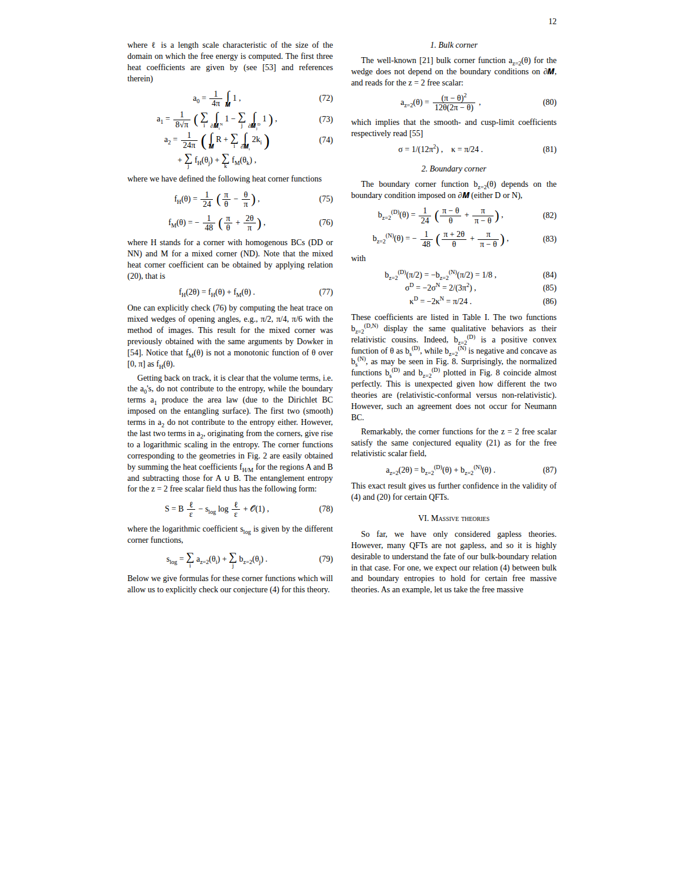12
where ℓ is a length scale characteristic of the size of the domain on which the free energy is computed. The first three heat coefficients are given by (see [53] and references therein)
a0 = 14π ∫𝑴 1 ,
(72)
a1 = 18√π ( ∑i ∫∂𝑴iN 1 − ∑j ∫∂𝑴jD 1 ) ,
(73)
a2 = 124π ( ∫𝑴 R + ∑i ∫∂𝑴i 2ki )
(74)
+ ∑j fH(θj) + ∑k fM(θk) ,
where we have defined the following heat corner functions
fH(θ) = 124 (πθ − θπ) ,
(75)
fM(θ) = − 148 (πθ + 2θ π) ,
(76)
where H stands for a corner with homogenous BCs (DD or NN) and M for a mixed corner (ND). Note that the mixed heat corner coefficient can be obtained by applying relation (20), that is
fH(2θ) = fH(θ) + fM(θ) .
(77)
One can explicitly check (76) by computing the heat trace on mixed wedges of opening angles, e.g., π/2, π/4, π/6 with the method of images. This result for the mixed corner was previously obtained with the same arguments by Dowker in [54]. Notice that fM(θ) is not a monotonic function of θ over [0, π] as fH(θ).
Getting back on track, it is clear that the volume terms, i.e. the a0's, do not contribute to the entropy, while the boundary terms a1 produce the area law (due to the Dirichlet BC imposed on the entangling surface). The first two (smooth) terms in a2 do not contribute to the entropy either. However, the last two terms in a2, originating from the corners, give rise to a logarithmic scaling in the entropy. The corner functions corresponding to the geometries in Fig. 2 are easily obtained by summing the heat coefficients fH/M for the regions A and B and subtracting those for A ∪ B. The entanglement entropy for the z = 2 free scalar field thus has the following form:
S = B ℓε − slog log ℓε + 𝒪(1) ,
(78)
where the logarithmic coefficient slog is given by the different corner functions,
slog = ∑i az=2(θi) + ∑j bz=2(θj) .
(79)
Below we give formulas for these corner functions which will allow us to explicitly check our conjecture (4) for this theory.
1. Bulk corner
The well-known [21] bulk corner function az=2(θ) for the wedge does not depend on the boundary conditions on ∂𝑴, and reads for the z = 2 free scalar:
az=2(θ) = (π − θ)212θ(2π − θ) ,
(80)
which implies that the smooth- and cusp-limit coefficients respectively read [55]
σ = 1/(12π2) , κ = π/24 .
(81)
2. Boundary corner
The boundary corner function bz=2(θ) depends on the boundary condition imposed on ∂𝑴 (either D or N),
bz=2(D)(θ) = 124 (π − θ θ + ππ − θ) ,
(82)
bz=2(N)(θ) = − 148 (π + 2θ θ + ππ − θ) ,
(83)
with
bz=2(D)(π/2) = −bz=2(N)(π/2) = 1/8 ,
(84)
σD = −2σN = 2/(3π2) ,
(85)
κD = −2κN = π/24 .
(86)
These coefficients are listed in Table I. The two functions bz=2(D,N) display the same qualitative behaviors as their relativistic cousins. Indeed, bz=2(D) is a positive convex function of θ as bs(D), while bz=2(N) is negative and concave as bs(N), as may be seen in Fig. 8. Surprisingly, the normalized functions bs(D) and bz=2(D) plotted in Fig. 8 coincide almost perfectly. This is unexpected given how different the two theories are (relativistic-conformal versus non-relativistic). However, such an agreement does not occur for Neumann BC.
Remarkably, the corner functions for the z = 2 free scalar satisfy the same conjectured equality (21) as for the free relativistic scalar field,
az=2(2θ) = bz=2(D)(θ) + bz=2(N)(θ) .
(87)
This exact result gives us further confidence in the validity of (4) and (20) for certain QFTs.
VI. Massive theories
So far, we have only considered gapless theories. However, many QFTs are not gapless, and so it is highly desirable to understand the fate of our bulk-boundary relation in that case. For one, we expect our relation (4) between bulk and boundary entropies to hold for certain free massive theories. As an example, let us take the free massive